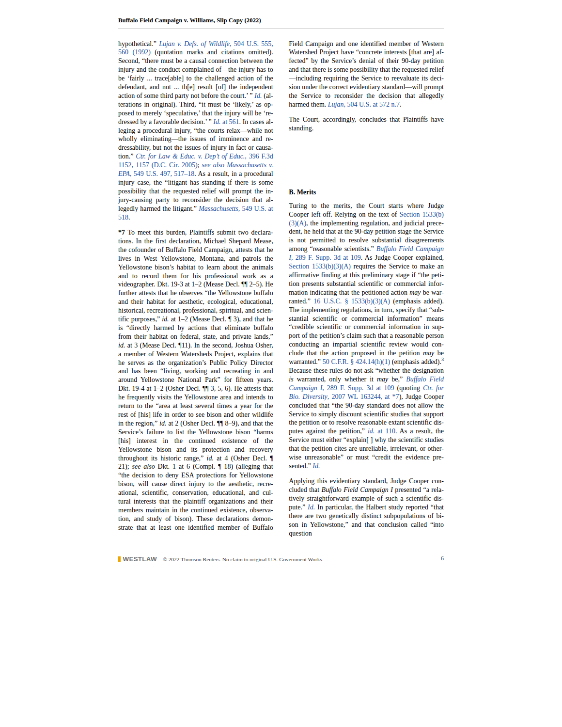Buffalo Field Campaign v. Williams, Slip Copy (2022)
hypothetical.” Lujan v. Defs. of Wildlife, 504 U.S. 555, 560 (1992) (quotation marks and citations omitted). Second, “there must be a causal connection between the injury and the conduct complained of—the injury has to be ‘fairly ... trace[able] to the challenged action of the defendant, and not ... th[e] result [of] the independent action of some third party not before the court.’ ” Id. (alterations in original). Third, “it must be ‘likely,’ as opposed to merely ‘speculative,’ that the injury will be ‘redressed by a favorable decision.’ ” Id. at 561. In cases alleging a procedural injury, “the courts relax—while not wholly eliminating—the issues of imminence and redressability, but not the issues of injury in fact or causation.” Ctr. for Law & Educ. v. Dep’t of Educ., 396 F.3d 1152, 1157 (D.C. Cir. 2005); see also Massachusetts v. EPA, 549 U.S. 497, 517–18. As a result, in a procedural injury case, the “litigant has standing if there is some possibility that the requested relief will prompt the injury-causing party to reconsider the decision that allegedly harmed the litigant.” Massachusetts, 549 U.S. at 518.
*7 To meet this burden, Plaintiffs submit two declarations. In the first declaration, Michael Shepard Mease, the cofounder of Buffalo Field Campaign, attests that he lives in West Yellowstone, Montana, and patrols the Yellowstone bison’s habitat to learn about the animals and to record them for his professional work as a videographer. Dkt. 19-3 at 1–2 (Mease Decl. ¶¶ 2–5). He further attests that he observes “the Yellowstone buffalo and their habitat for aesthetic, ecological, educational, historical, recreational, professional, spiritual, and scientific purposes,” id. at 1–2 (Mease Decl. ¶ 3), and that he is “directly harmed by actions that eliminate buffalo from their habitat on federal, state, and private lands,” id. at 3 (Mease Decl. ¶11). In the second, Joshua Osher, a member of Western Watersheds Project, explains that he serves as the organization’s Public Policy Director and has been “living, working and recreating in and around Yellowstone National Park” for fifteen years. Dkt. 19-4 at 1–2 (Osher Decl. ¶¶ 3, 5, 6). He attests that he frequently visits the Yellowstone area and intends to return to the “area at least several times a year for the rest of [his] life in order to see bison and other wildlife in the region,” id. at 2 (Osher Decl. ¶¶ 8–9), and that the Service’s failure to list the Yellowstone bison “harms [his] interest in the continued existence of the Yellowstone bison and its protection and recovery throughout its historic range,” id. at 4 (Osher Decl. ¶ 21); see also Dkt. 1 at 6 (Compl. ¶ 18) (alleging that “the decision to deny ESA protections for Yellowstone bison, will cause direct injury to the aesthetic, recreational, scientific, conservation, educational, and cultural interests that the plaintiff organizations and their members maintain in the continued existence, observation, and study of bison). These declarations demonstrate that at least one identified member of Buffalo Field Campaign and one identified member of Western Watershed Project have “concrete interests [that are] affected” by the Service’s denial of their 90-day petition and that there is some possibility that the requested relief—including requiring the Service to reevaluate its decision under the correct evidentiary standard—will prompt the Service to reconsider the decision that allegedly harmed them. Lujan, 504 U.S. at 572 n.7.
The Court, accordingly, concludes that Plaintiffs have standing.
B. Merits
Turing to the merits, the Court starts where Judge Cooper left off. Relying on the text of Section 1533(b)(3)(A), the implementing regulation, and judicial precedent, he held that at the 90-day petition stage the Service is not permitted to resolve substantial disagreements among “reasonable scientists.” Buffalo Field Campaign I, 289 F. Supp. 3d at 109. As Judge Cooper explained, Section 1533(b)(3)(A) requires the Service to make an affirmative finding at this preliminary stage if “the petition presents substantial scientific or commercial information indicating that the petitioned action may be warranted.” 16 U.S.C. § 1533(b)(3)(A) (emphasis added). The implementing regulations, in turn, specify that “substantial scientific or commercial information” means “credible scientific or commercial information in support of the petition’s claim such that a reasonable person conducting an impartial scientific review would conclude that the action proposed in the petition may be warranted.” 50 C.F.R. § 424.14(h)(1) (emphasis added).3 Because these rules do not ask “whether the designation is warranted, only whether it may be,” Buffalo Field Campaign I, 289 F. Supp. 3d at 109 (quoting Ctr. for Bio. Diversity, 2007 WL 163244, at *7), Judge Cooper concluded that “the 90-day standard does not allow the Service to simply discount scientific studies that support the petition or to resolve reasonable extant scientific disputes against the petition,” id. at 110. As a result, the Service must either “explain[ ] why the scientific studies that the petition cites are unreliable, irrelevant, or otherwise unreasonable” or must “credit the evidence presented.” Id.
Applying this evidentiary standard, Judge Cooper concluded that Buffalo Field Campaign I presented “a relatively straightforward example of such a scientific dispute.” Id. In particular, the Halbert study reported “that there are two genetically distinct subpopulations of bison in Yellowstone,” and that conclusion called “into question
WESTLAW © 2022 Thomson Reuters. No claim to original U.S. Government Works. 6